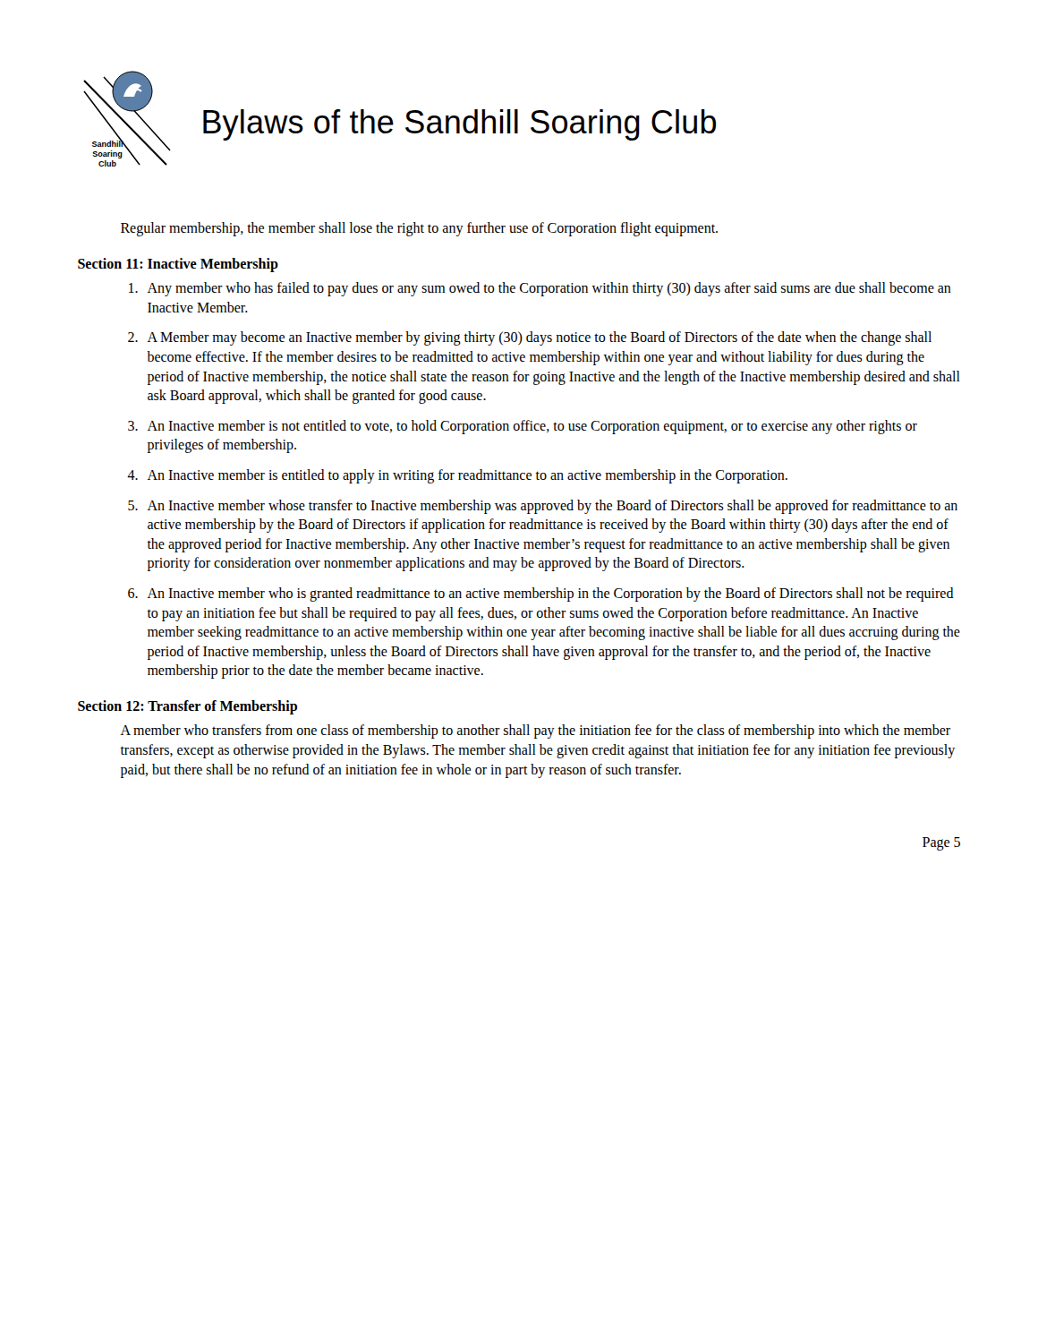Sandhill Soaring Club
Bylaws of the Sandhill Soaring Club
Regular membership, the member shall lose the right to any further use of Corporation flight equipment.
Section 11: Inactive Membership
Any member who has failed to pay dues or any sum owed to the Corporation within thirty (30) days after said sums are due shall become an Inactive Member.
A Member may become an Inactive member by giving thirty (30) days notice to the Board of Directors of the date when the change shall become effective. If the member desires to be readmitted to active membership within one year and without liability for dues during the period of Inactive membership, the notice shall state the reason for going Inactive and the length of the Inactive membership desired and shall ask Board approval, which shall be granted for good cause.
An Inactive member is not entitled to vote, to hold Corporation office, to use Corporation equipment, or to exercise any other rights or privileges of membership.
An Inactive member is entitled to apply in writing for readmittance to an active membership in the Corporation.
An Inactive member whose transfer to Inactive membership was approved by the Board of Directors shall be approved for readmittance to an active membership by the Board of Directors if application for readmittance is received by the Board within thirty (30) days after the end of the approved period for Inactive membership. Any other Inactive member’s request for readmittance to an active membership shall be given priority for consideration over nonmember applications and may be approved by the Board of Directors.
An Inactive member who is granted readmittance to an active membership in the Corporation by the Board of Directors shall not be required to pay an initiation fee but shall be required to pay all fees, dues, or other sums owed the Corporation before readmittance. An Inactive member seeking readmittance to an active membership within one year after becoming inactive shall be liable for all dues accruing during the period of Inactive membership, unless the Board of Directors shall have given approval for the transfer to, and the period of, the Inactive membership prior to the date the member became inactive.
Section 12: Transfer of Membership
A member who transfers from one class of membership to another shall pay the initiation fee for the class of membership into which the member transfers, except as otherwise provided in the Bylaws. The member shall be given credit against that initiation fee for any initiation fee previously paid, but there shall be no refund of an initiation fee in whole or in part by reason of such transfer.
Page 5